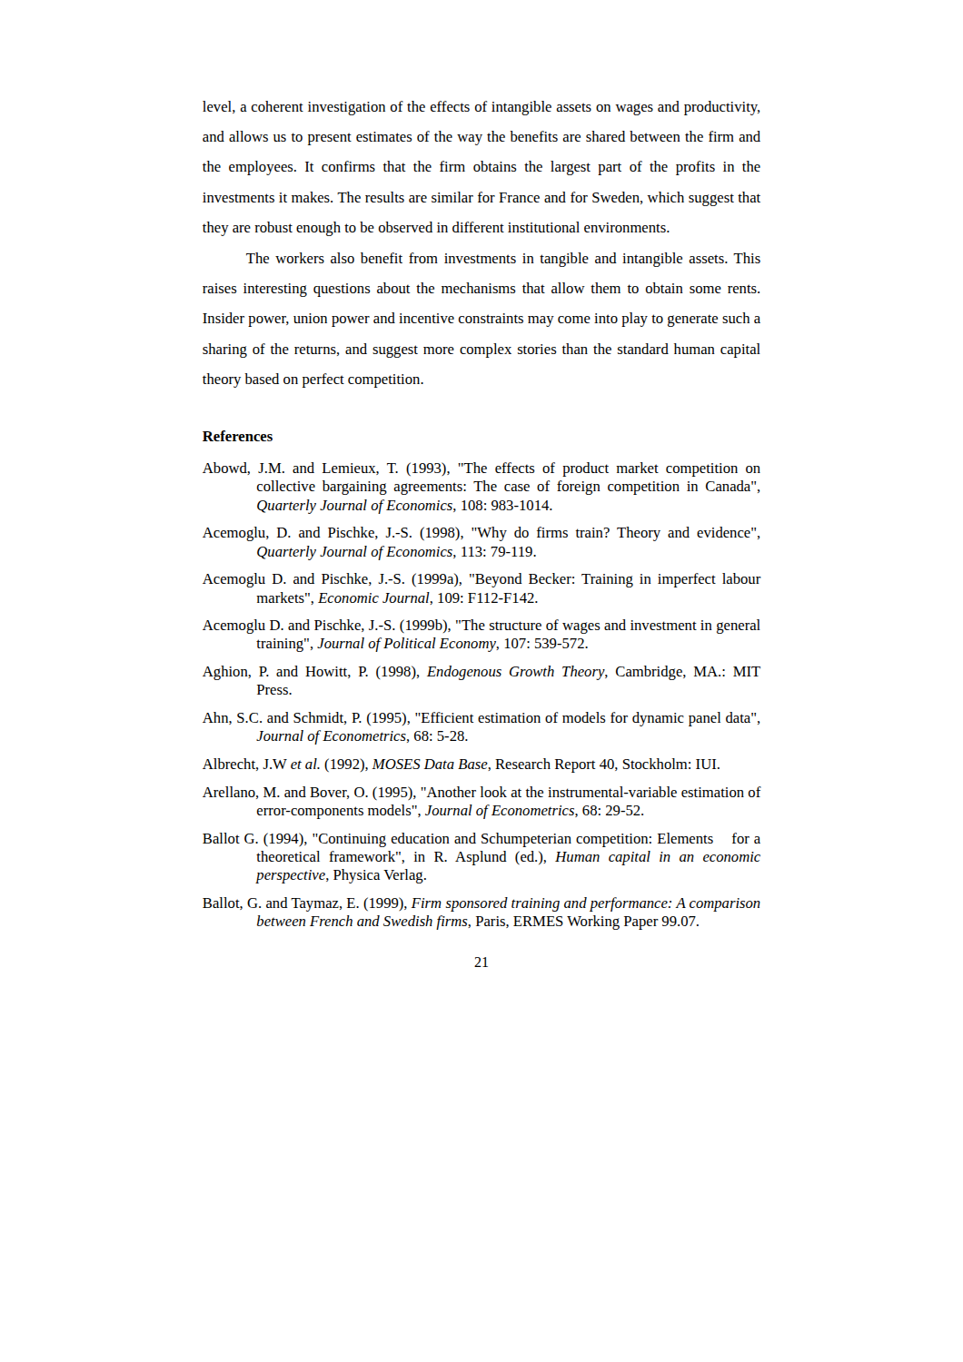level, a coherent investigation of the effects of intangible assets on wages and productivity, and allows us to present estimates of the way the benefits are shared between the firm and the employees. It confirms that the firm obtains the largest part of the profits in the investments it makes. The results are similar for France and for Sweden, which suggest that they are robust enough to be observed in different institutional environments.
The workers also benefit from investments in tangible and intangible assets. This raises interesting questions about the mechanisms that allow them to obtain some rents. Insider power, union power and incentive constraints may come into play to generate such a sharing of the returns, and suggest more complex stories than the standard human capital theory based on perfect competition.
References
Abowd, J.M. and Lemieux, T. (1993), "The effects of product market competition on collective bargaining agreements: The case of foreign competition in Canada", Quarterly Journal of Economics, 108: 983-1014.
Acemoglu, D. and Pischke, J.-S. (1998), "Why do firms train? Theory and evidence", Quarterly Journal of Economics, 113: 79-119.
Acemoglu D. and Pischke, J.-S. (1999a), "Beyond Becker: Training in imperfect labour markets", Economic Journal, 109: F112-F142.
Acemoglu D. and Pischke, J.-S. (1999b), "The structure of wages and investment in general training", Journal of Political Economy, 107: 539-572.
Aghion, P. and Howitt, P. (1998), Endogenous Growth Theory, Cambridge, MA.: MIT Press.
Ahn, S.C. and Schmidt, P. (1995), "Efficient estimation of models for dynamic panel data", Journal of Econometrics, 68: 5-28.
Albrecht, J.W et al. (1992), MOSES Data Base, Research Report 40, Stockholm: IUI.
Arellano, M. and Bover, O. (1995), "Another look at the instrumental-variable estimation of error-components models", Journal of Econometrics, 68: 29-52.
Ballot G. (1994), "Continuing education and Schumpeterian competition: Elements for a theoretical framework", in R. Asplund (ed.), Human capital in an economic perspective, Physica Verlag.
Ballot, G. and Taymaz, E. (1999), Firm sponsored training and performance: A comparison between French and Swedish firms, Paris, ERMES Working Paper 99.07.
21